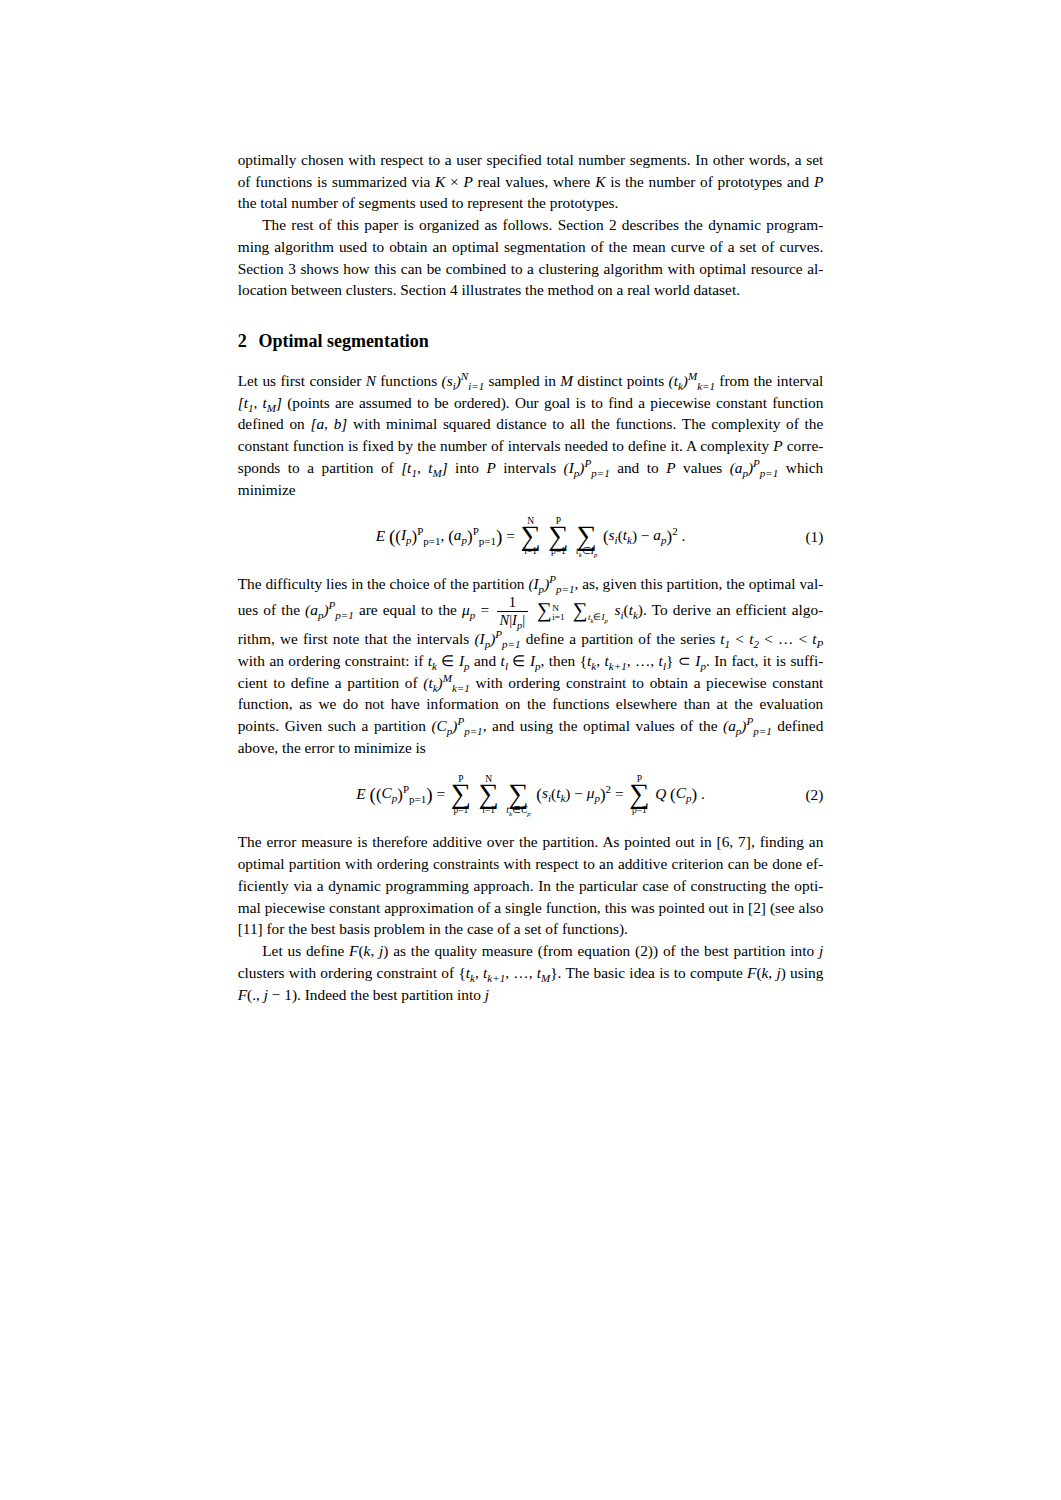optimally chosen with respect to a user specified total number segments. In other words, a set of functions is summarized via K × P real values, where K is the number of prototypes and P the total number of segments used to represent the prototypes.
The rest of this paper is organized as follows. Section 2 describes the dynamic programming algorithm used to obtain an optimal segmentation of the mean curve of a set of curves. Section 3 shows how this can be combined to a clustering algorithm with optimal resource allocation between clusters. Section 4 illustrates the method on a real world dataset.
2 Optimal segmentation
Let us first consider N functions (si)Ni=1 sampled in M distinct points (tk)Mk=1 from the interval [t1, tM] (points are assumed to be ordered). Our goal is to find a piecewise constant function defined on [a, b] with minimal squared distance to all the functions. The complexity of the constant function is fixed by the number of intervals needed to define it. A complexity P corresponds to a partition of [t1, tM] into P intervals (Ip)Pp=1 and to P values (ap)Pp=1 which minimize
E ((Ip)Pp=1, (ap)Pp=1) = N∑i=1 P∑p=1 ∑tk∈Ip (si(tk) − ap)2 . (1)
The difficulty lies in the choice of the partition (Ip)Pp=1, as, given this partition, the optimal values of the (ap)Pp=1 are equal to the μp = 1 N|Ip| ∑Ni=1 ∑ tk∈Ip si(tk). To derive an efficient algorithm, we first note that the intervals (Ip)Pp=1 define a partition of the series t1 < t2 < … < tP with an ordering constraint: if tk ∈ Ip and tl ∈ Ip, then {tk, tk+1, …, tl} ⊂ Ip. In fact, it is sufficient to define a partition of (tk)Mk=1 with ordering constraint to obtain a piecewise constant function, as we do not have information on the functions elsewhere than at the evaluation points. Given such a partition (Cp)Pp=1, and using the optimal values of the (ap)Pp=1 defined above, the error to minimize is
E ((Cp)Pp=1) = P∑p=1 N∑i=1 ∑tk∈Cp (si(tk) − μp)2 = P∑p=1 Q (Cp) . (2)
The error measure is therefore additive over the partition. As pointed out in [6, 7], finding an optimal partition with ordering constraints with respect to an additive criterion can be done efficiently via a dynamic programming approach. In the particular case of constructing the optimal piecewise constant approximation of a single function, this was pointed out in [2] (see also [11] for the best basis problem in the case of a set of functions).
Let us define F(k, j) as the quality measure (from equation (2)) of the best partition into j clusters with ordering constraint of {tk, tk+1, …, tM}. The basic idea is to compute F(k, j) using F(., j − 1). Indeed the best partition into j